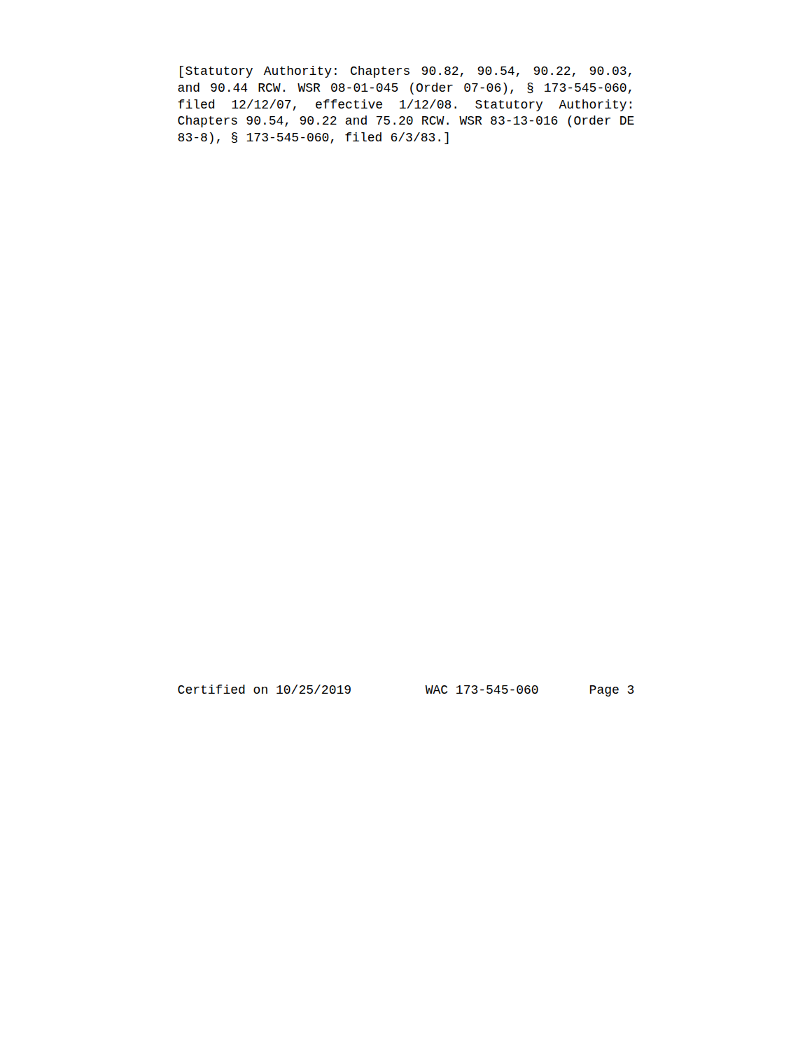[Statutory Authority: Chapters 90.82, 90.54, 90.22, 90.03, and 90.44 RCW. WSR 08-01-045 (Order 07-06), § 173-545-060, filed 12/12/07, effective 1/12/08. Statutory Authority: Chapters 90.54, 90.22 and 75.20 RCW. WSR 83-13-016 (Order DE 83-8), § 173-545-060, filed 6/3/83.]
Certified on 10/25/2019 WAC 173-545-060 Page 3